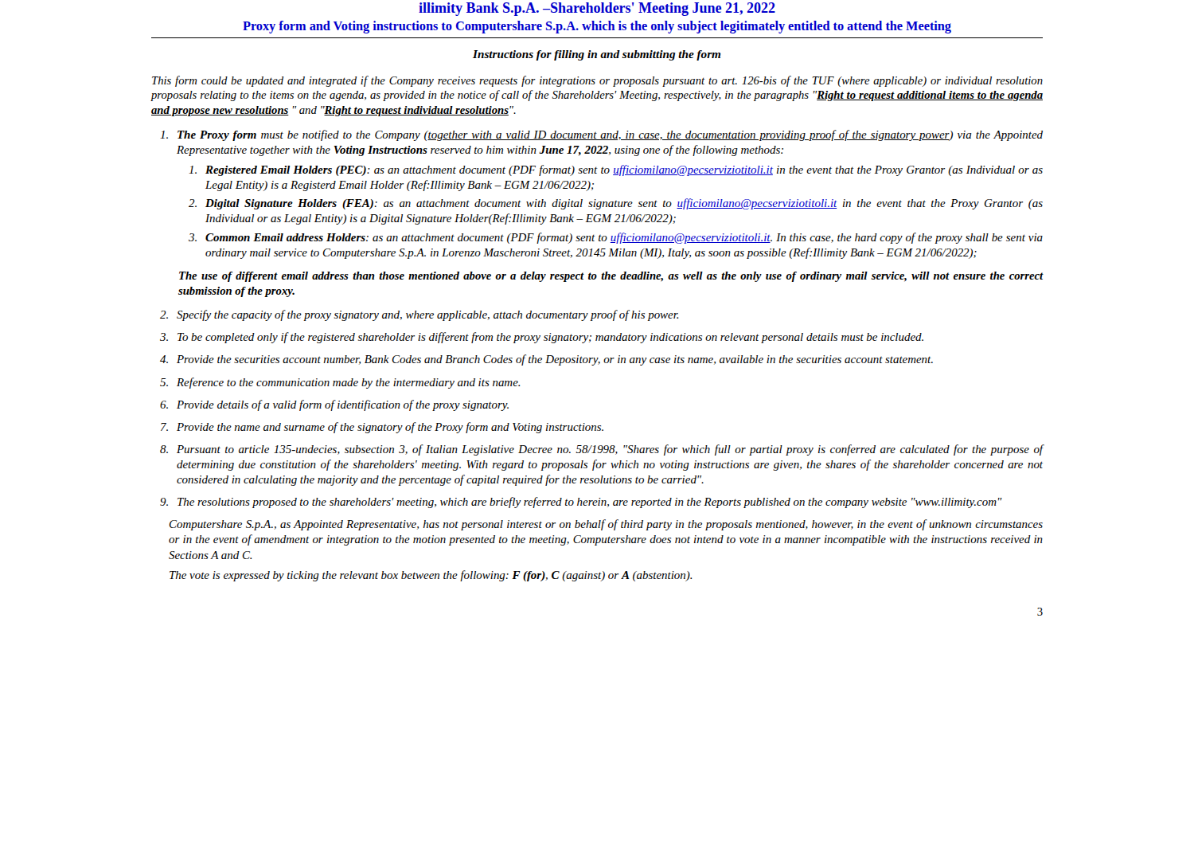illimity Bank S.p.A. –Shareholders' Meeting June 21, 2022
Proxy form and Voting instructions to Computershare S.p.A. which is the only subject legitimately entitled to attend the Meeting
Instructions for filling in and submitting the form
This form could be updated and integrated if the Company receives requests for integrations or proposals pursuant to art. 126-bis of the TUF (where applicable) or individual resolution proposals relating to the items on the agenda, as provided in the notice of call of the Shareholders' Meeting, respectively, in the paragraphs "Right to request additional items to the agenda and propose new resolutions " and "Right to request individual resolutions".
The Proxy form must be notified to the Company (together with a valid ID document and, in case, the documentation providing proof of the signatory power) via the Appointed Representative together with the Voting Instructions reserved to him within June 17, 2022, using one of the following methods:
Registered Email Holders (PEC): as an attachment document (PDF format) sent to ufficiomilano@pecserviziotitoli.it in the event that the Proxy Grantor (as Individual or as Legal Entity) is a Registerd Email Holder (Ref:Illimity Bank – EGM 21/06/2022);
Digital Signature Holders (FEA): as an attachment document with digital signature sent to ufficiomilano@pecserviziotitoli.it in the event that the Proxy Grantor (as Individual or as Legal Entity) is a Digital Signature Holder(Ref:Illimity Bank – EGM 21/06/2022);
Common Email address Holders: as an attachment document (PDF format) sent to ufficiomilano@pecserviziotitoli.it. In this case, the hard copy of the proxy shall be sent via ordinary mail service to Computershare S.p.A. in Lorenzo Mascheroni Street, 20145 Milan (MI), Italy, as soon as possible (Ref:Illimity Bank – EGM 21/06/2022);
The use of different email address than those mentioned above or a delay respect to the deadline, as well as the only use of ordinary mail service, will not ensure the correct submission of the proxy.
Specify the capacity of the proxy signatory and, where applicable, attach documentary proof of his power.
To be completed only if the registered shareholder is different from the proxy signatory; mandatory indications on relevant personal details must be included.
Provide the securities account number, Bank Codes and Branch Codes of the Depository, or in any case its name, available in the securities account statement.
Reference to the communication made by the intermediary and its name.
Provide details of a valid form of identification of the proxy signatory.
Provide the name and surname of the signatory of the Proxy form and Voting instructions.
Pursuant to article 135-undecies, subsection 3, of Italian Legislative Decree no. 58/1998, "Shares for which full or partial proxy is conferred are calculated for the purpose of determining due constitution of the shareholders' meeting. With regard to proposals for which no voting instructions are given, the shares of the shareholder concerned are not considered in calculating the majority and the percentage of capital required for the resolutions to be carried".
The resolutions proposed to the shareholders' meeting, which are briefly referred to herein, are reported in the Reports published on the company website "www.illimity.com"
Computershare S.p.A., as Appointed Representative, has not personal interest or on behalf of third party in the proposals mentioned, however, in the event of unknown circumstances or in the event of amendment or integration to the motion presented to the meeting, Computershare does not intend to vote in a manner incompatible with the instructions received in Sections A and C.
The vote is expressed by ticking the relevant box between the following: F (for), C (against) or A (abstention).
3